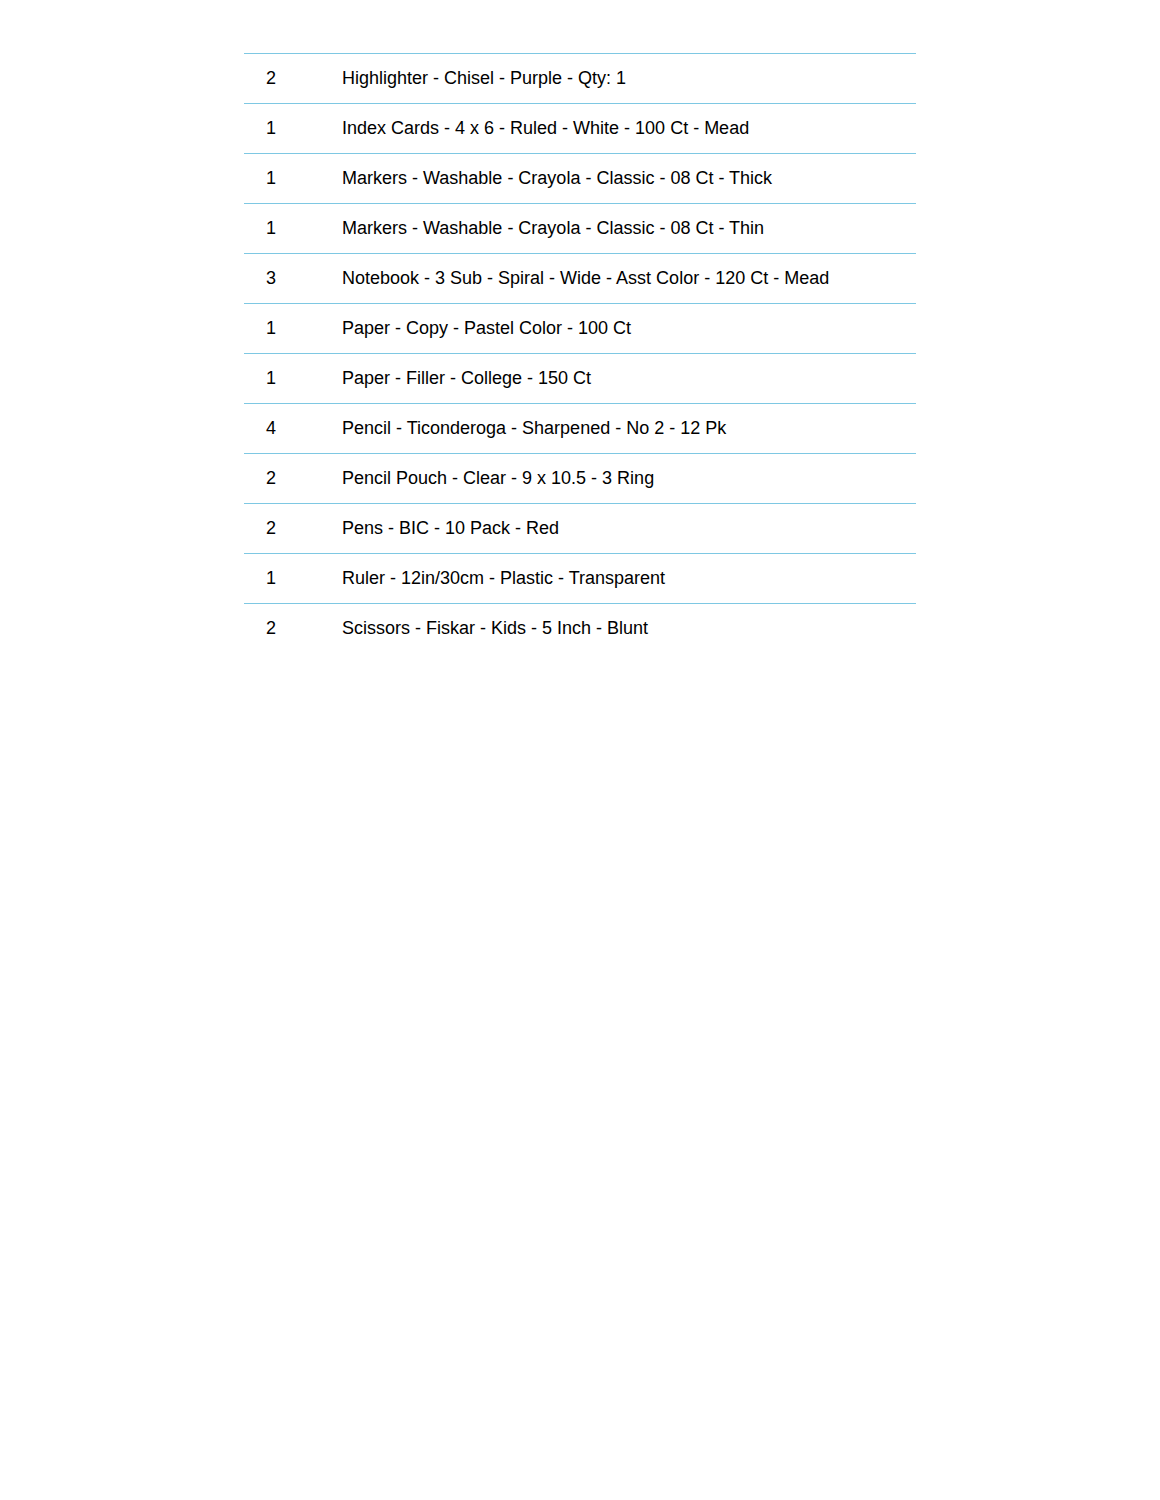| 2 | Highlighter - Chisel - Purple - Qty: 1 |
| 1 | Index Cards - 4 x 6 - Ruled - White - 100 Ct - Mead |
| 1 | Markers - Washable - Crayola - Classic - 08 Ct - Thick |
| 1 | Markers - Washable - Crayola - Classic - 08 Ct - Thin |
| 3 | Notebook - 3 Sub - Spiral - Wide - Asst Color - 120 Ct - Mead |
| 1 | Paper - Copy - Pastel Color - 100 Ct |
| 1 | Paper - Filler - College - 150 Ct |
| 4 | Pencil - Ticonderoga - Sharpened - No 2 - 12 Pk |
| 2 | Pencil Pouch - Clear - 9 x 10.5 - 3 Ring |
| 2 | Pens - BIC - 10 Pack - Red |
| 1 | Ruler - 12in/30cm - Plastic - Transparent |
| 2 | Scissors - Fiskar - Kids - 5 Inch - Blunt |